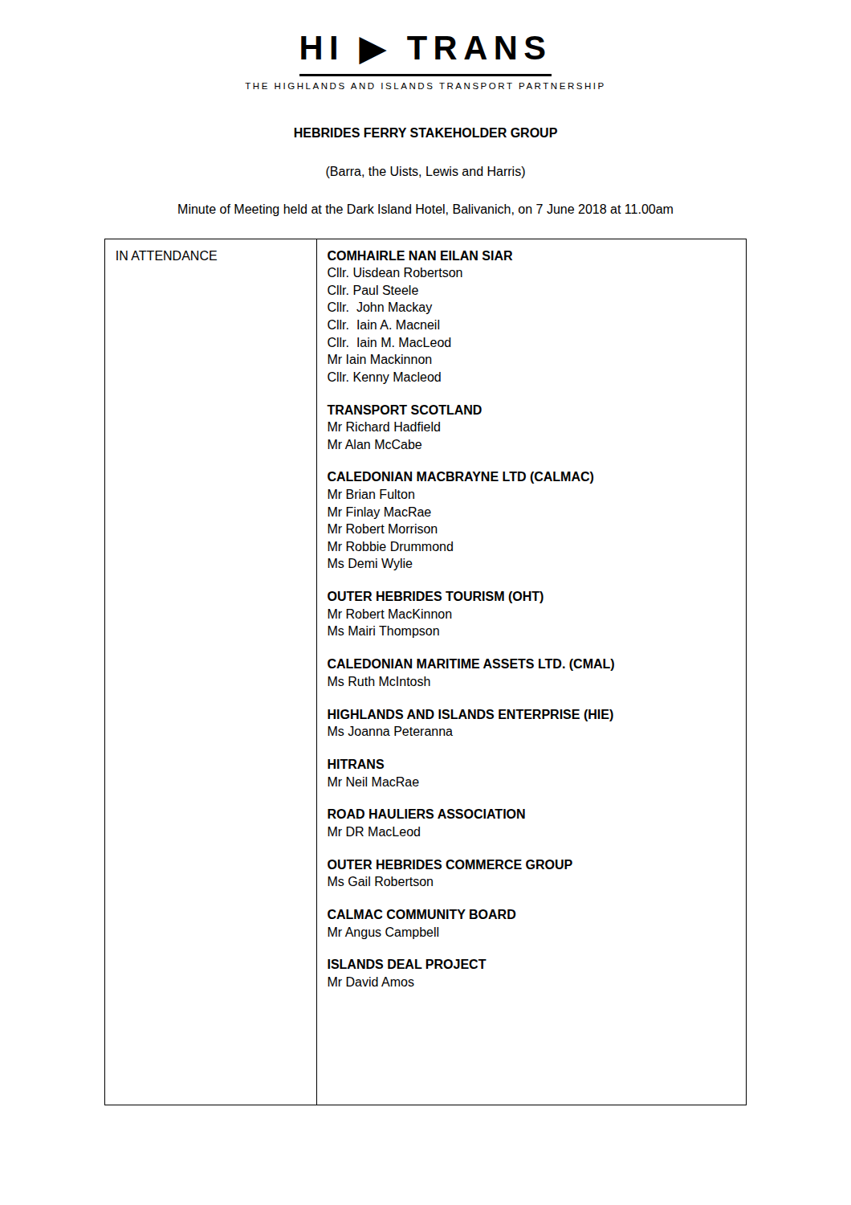HI ▶ TRANS
THE HIGHLANDS AND ISLANDS TRANSPORT PARTNERSHIP
HEBRIDES FERRY STAKEHOLDER GROUP
(Barra, the Uists, Lewis and Harris)
Minute of Meeting held at the Dark Island Hotel, Balivanich, on 7 June 2018 at 11.00am
| IN ATTENDANCE | COMHAIRLE NAN EILAN SIAR Cllr. Uisdean Robertson Cllr. Paul Steele Cllr. John Mackay Cllr. Iain A. Macneil Cllr. Iain M. MacLeod Mr Iain Mackinnon Cllr. Kenny Macleod TRANSPORT SCOTLAND Mr Richard Hadfield Mr Alan McCabe CALEDONIAN MACBRAYNE LTD (CALMAC) Mr Brian Fulton Mr Finlay MacRae Mr Robert Morrison Mr Robbie Drummond Ms Demi Wylie OUTER HEBRIDES TOURISM (OHT) Mr Robert MacKinnon Ms Mairi Thompson CALEDONIAN MARITIME ASSETS LTD. (CMAL) Ms Ruth McIntosh HIGHLANDS AND ISLANDS ENTERPRISE (HIE) Ms Joanna Peteranna HITRANS Mr Neil MacRae ROAD HAULIERS ASSOCIATION Mr DR MacLeod OUTER HEBRIDES COMMERCE GROUP Ms Gail Robertson CALMAC COMMUNITY BOARD Mr Angus Campbell ISLANDS DEAL PROJECT Mr David Amos |